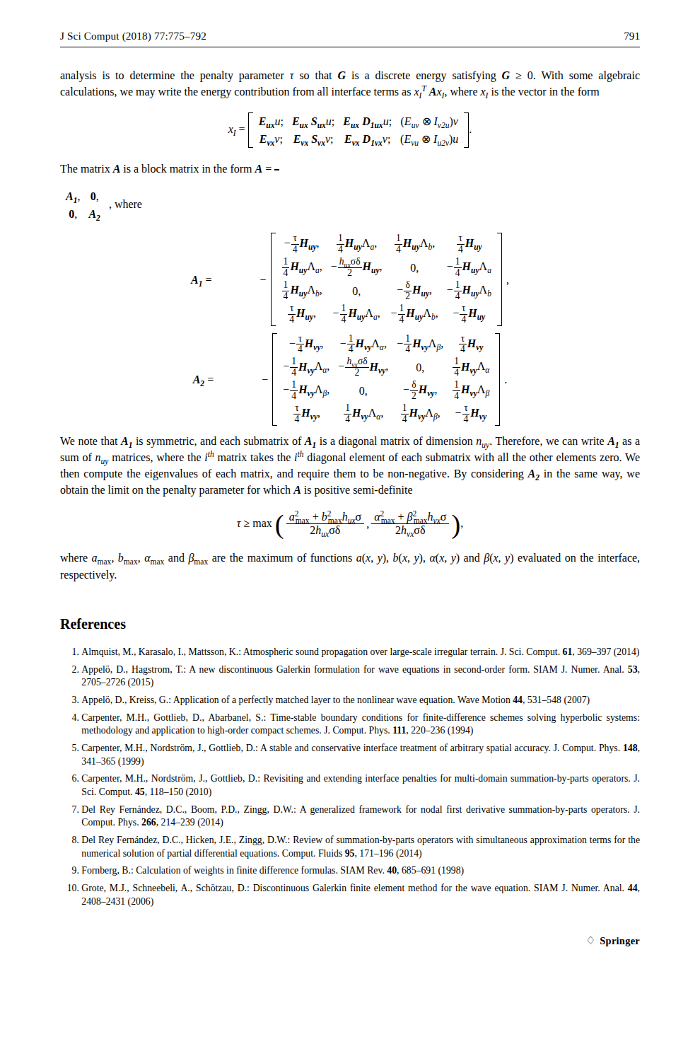J Sci Comput (2018) 77:775–792 791
analysis is to determine the penalty parameter τ so that G is a discrete energy satisfying G ≥ 0. With some algebraic calculations, we may write the energy contribution from all interface terms as xIT AxI, where xI is the vector in the form
xI =
| E ux u ; | E ux S ux u ; | E ux D 1ux u ; | ( E uv ⊗ I v2u ) v |
| E vx v ; | E vx S vx v ; | E vx D 1vx v ; | ( E vu ⊗ I u2v ) u |
.
The matrix A is a block matrix in the form A =
| A 1 , | 0 , |
| 0 , | A 2 |
, where
A1 = −
| − τ 4 H uy , | 1 4 H uy Λ a , | 1 4 H uy Λ b , | τ 4 H uy |
| 1 4 H uy Λ a , | − h ux σδ 2 H uy , | 0, | − 1 4 H uy Λ a |
| 1 4 H uy Λ b , | 0, | − δ 2 H uy , | − 1 4 H uy Λ b |
| τ 4 H uy , | − 1 4 H uy Λ a , | − 1 4 H uy Λ b , | − τ 4 H uy |
,
A2 = −
| − τ 4 H vy , | − 1 4 H vy Λ α , | − 1 4 H vy Λ β , | τ 4 H vy |
| − 1 4 H vy Λ α , | − h vx σδ 2 H vy , | 0, | 1 4 H vy Λ α |
| − 1 4 H vy Λ β , | 0, | − δ 2 H vy , | 1 4 H vy Λ β |
| τ 4 H vy , | 1 4 H vy Λ α , | 1 4 H vy Λ β , | − τ 4 H vy |
.
We note that A1 is symmetric, and each submatrix of A1 is a diagonal matrix of dimension nuy. Therefore, we can write A1 as a sum of nuy matrices, where the ith matrix takes the ith diagonal element of each submatrix with all the other elements zero. We then compute the eigenvalues of each matrix, and require them to be non-negative. By considering A2 in the same way, we obtain the limit on the penalty parameter for which A is positive semi-definite
τ ≥ max ( a2max + b2maxhuxσ 2huxσδ, α2max + β2maxhvxσ 2hvxσδ ),
where amax, bmax, αmax and βmax are the maximum of functions a(x, y), b(x, y), α(x, y) and β(x, y) evaluated on the interface, respectively.
References
Almquist, M., Karasalo, I., Mattsson, K.: Atmospheric sound propagation over large-scale irregular terrain. J. Sci. Comput. 61, 369–397 (2014)
Appelö, D., Hagstrom, T.: A new discontinuous Galerkin formulation for wave equations in second-order form. SIAM J. Numer. Anal. 53, 2705–2726 (2015)
Appelö, D., Kreiss, G.: Application of a perfectly matched layer to the nonlinear wave equation. Wave Motion 44, 531–548 (2007)
Carpenter, M.H., Gottlieb, D., Abarbanel, S.: Time-stable boundary conditions for finite-difference schemes solving hyperbolic systems: methodology and application to high-order compact schemes. J. Comput. Phys. 111, 220–236 (1994)
Carpenter, M.H., Nordström, J., Gottlieb, D.: A stable and conservative interface treatment of arbitrary spatial accuracy. J. Comput. Phys. 148, 341–365 (1999)
Carpenter, M.H., Nordström, J., Gottlieb, D.: Revisiting and extending interface penalties for multi-domain summation-by-parts operators. J. Sci. Comput. 45, 118–150 (2010)
Del Rey Fernández, D.C., Boom, P.D., Zingg, D.W.: A generalized framework for nodal first derivative summation-by-parts operators. J. Comput. Phys. 266, 214–239 (2014)
Del Rey Fernández, D.C., Hicken, J.E., Zingg, D.W.: Review of summation-by-parts operators with simultaneous approximation terms for the numerical solution of partial differential equations. Comput. Fluids 95, 171–196 (2014)
Fornberg, B.: Calculation of weights in finite difference formulas. SIAM Rev. 40, 685–691 (1998)
Grote, M.J., Schneebeli, A., Schötzau, D.: Discontinuous Galerkin finite element method for the wave equation. SIAM J. Numer. Anal. 44, 2408–2431 (2006)
♢Springer